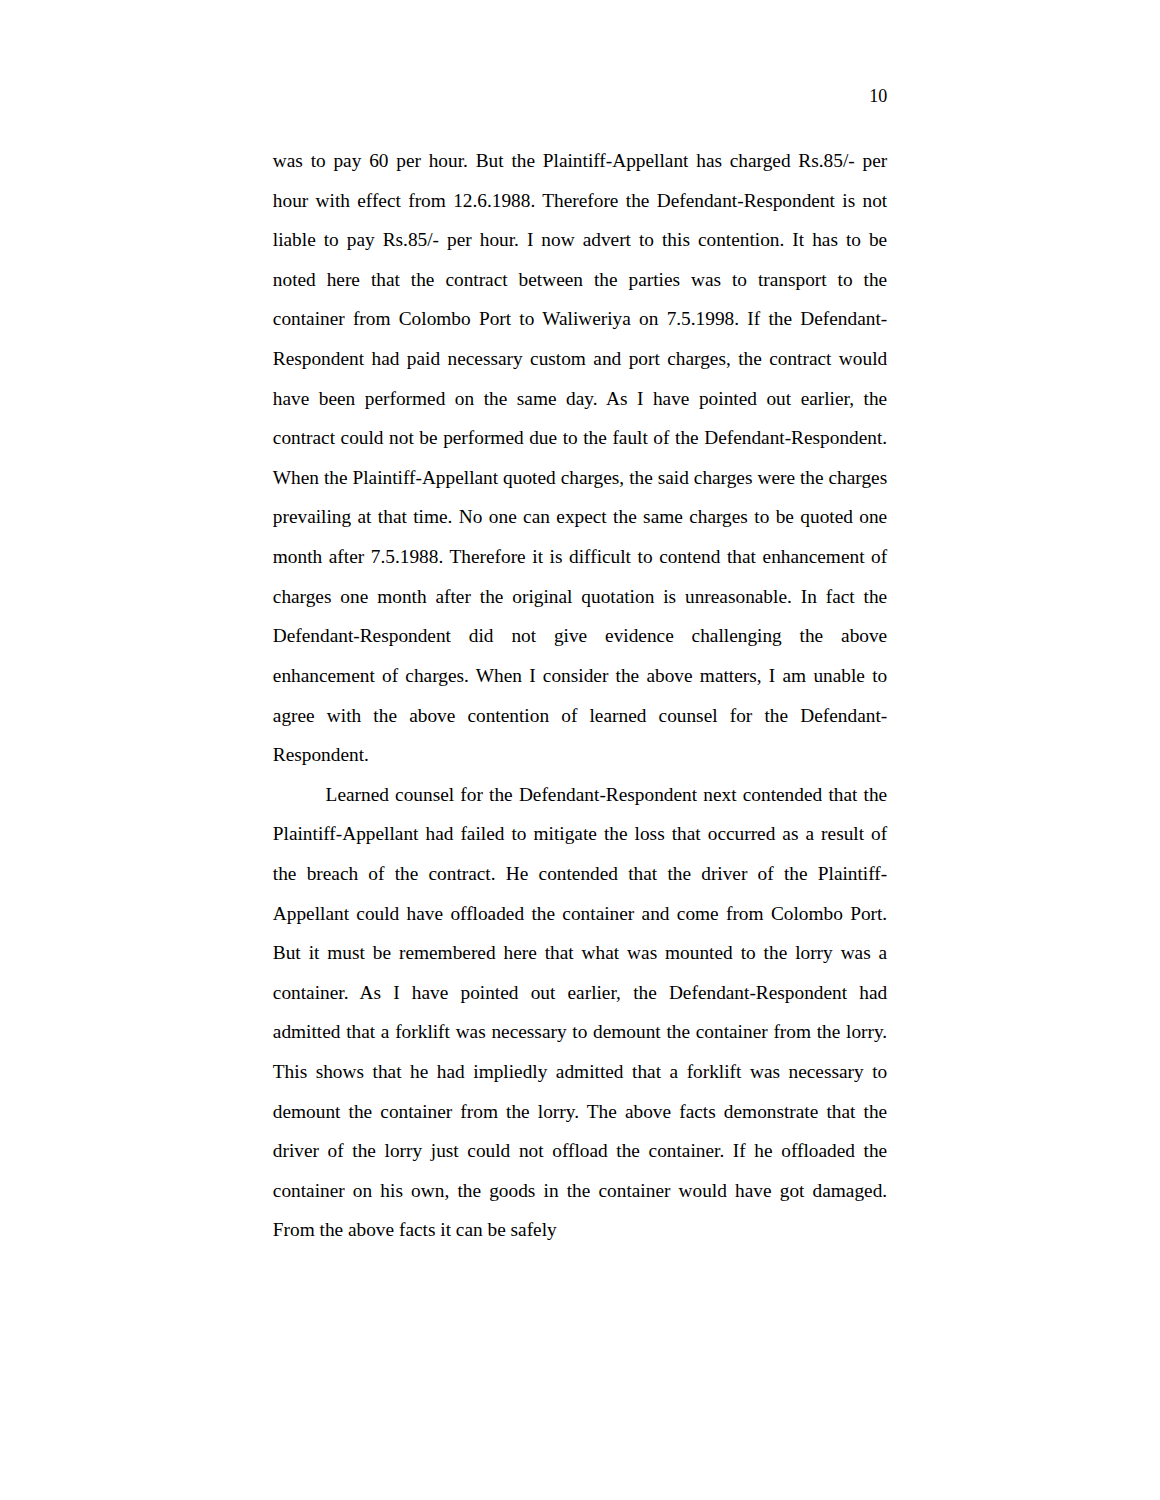10
was to pay 60 per hour. But the Plaintiff-Appellant has charged Rs.85/- per hour with effect from 12.6.1988. Therefore the Defendant-Respondent is not liable to pay Rs.85/- per hour. I now advert to this contention. It has to be noted here that the contract between the parties was to transport to the container from Colombo Port to Waliweriya on 7.5.1998. If the Defendant-Respondent had paid necessary custom and port charges, the contract would have been performed on the same day. As I have pointed out earlier, the contract could not be performed due to the fault of the Defendant-Respondent. When the Plaintiff-Appellant quoted charges, the said charges were the charges prevailing at that time. No one can expect the same charges to be quoted one month after 7.5.1988. Therefore it is difficult to contend that enhancement of charges one month after the original quotation is unreasonable. In fact the Defendant-Respondent did not give evidence challenging the above enhancement of charges. When I consider the above matters, I am unable to agree with the above contention of learned counsel for the Defendant-Respondent.
Learned counsel for the Defendant-Respondent next contended that the Plaintiff-Appellant had failed to mitigate the loss that occurred as a result of the breach of the contract. He contended that the driver of the Plaintiff-Appellant could have offloaded the container and come from Colombo Port. But it must be remembered here that what was mounted to the lorry was a container. As I have pointed out earlier, the Defendant-Respondent had admitted that a forklift was necessary to demount the container from the lorry. This shows that he had impliedly admitted that a forklift was necessary to demount the container from the lorry. The above facts demonstrate that the driver of the lorry just could not offload the container. If he offloaded the container on his own, the goods in the container would have got damaged. From the above facts it can be safely